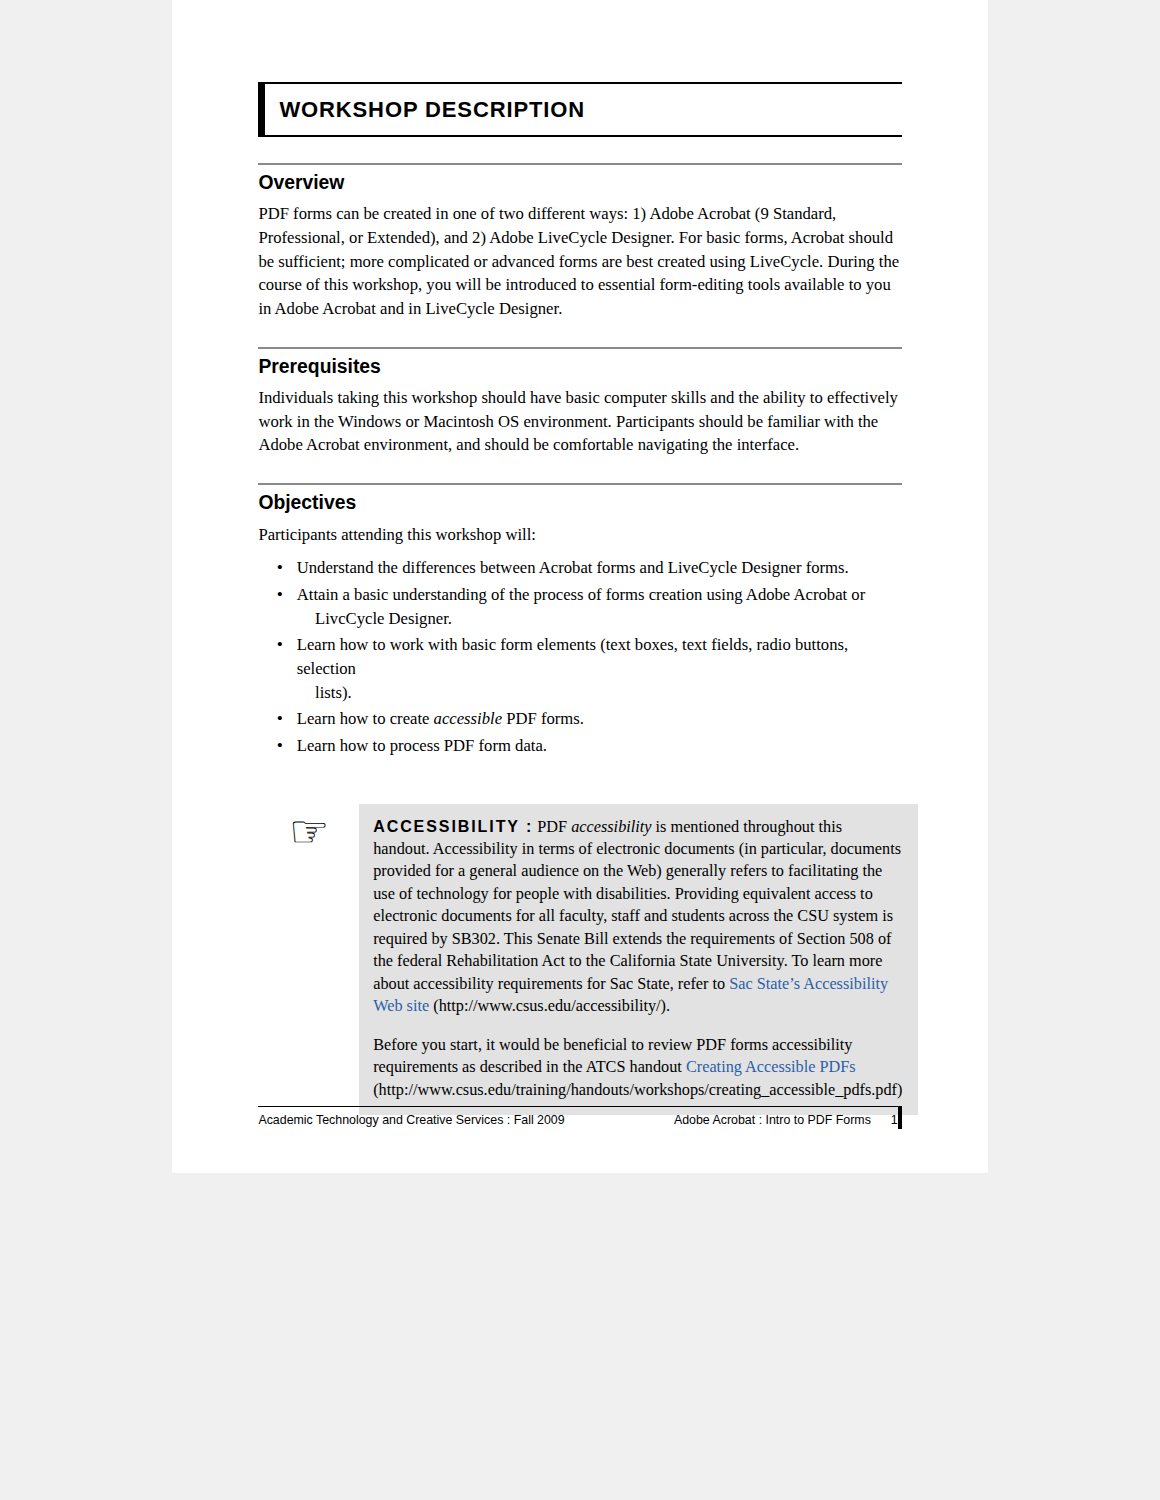WORKSHOP DESCRIPTION
Overview
PDF forms can be created in one of two different ways: 1) Adobe Acrobat (9 Standard, Professional, or Extended), and 2) Adobe LiveCycle Designer. For basic forms, Acrobat should be sufficient; more complicated or advanced forms are best created using LiveCycle. During the course of this workshop, you will be introduced to essential form-editing tools available to you in Adobe Acrobat and in LiveCycle Designer.
Prerequisites
Individuals taking this workshop should have basic computer skills and the ability to effectively work in the Windows or Macintosh OS environment. Participants should be familiar with the Adobe Acrobat environment, and should be comfortable navigating the interface.
Objectives
Participants attending this workshop will:
Understand the differences between Acrobat forms and LiveCycle Designer forms.
Attain a basic understanding of the process of forms creation using Adobe Acrobat or LivcCycle Designer.
Learn how to work with basic form elements (text boxes, text fields, radio buttons, selection lists).
Learn how to create accessible PDF forms.
Learn how to process PDF form data.
☞
ACCESSIBILITY : PDF accessibility is mentioned throughout this handout. Accessibility in terms of electronic documents (in particular, documents provided for a general audience on the Web) generally refers to facilitating the use of technology for people with disabilities. Providing equivalent access to electronic documents for all faculty, staff and students across the CSU system is required by SB302. This Senate Bill extends the requirements of Section 508 of the federal Rehabilitation Act to the California State University. To learn more about accessibility requirements for Sac State, refer to Sac State’s Accessibility Web site (http://www.csus.edu/accessibility/).
Before you start, it would be beneficial to review PDF forms accessibility requirements as described in the ATCS handout Creating Accessible PDFs (http://www.csus.edu/training/handouts/workshops/creating_accessible_pdfs.pdf)
Academic Technology and Creative Services : Fall 2009
Adobe Acrobat : Intro to PDF Forms 1